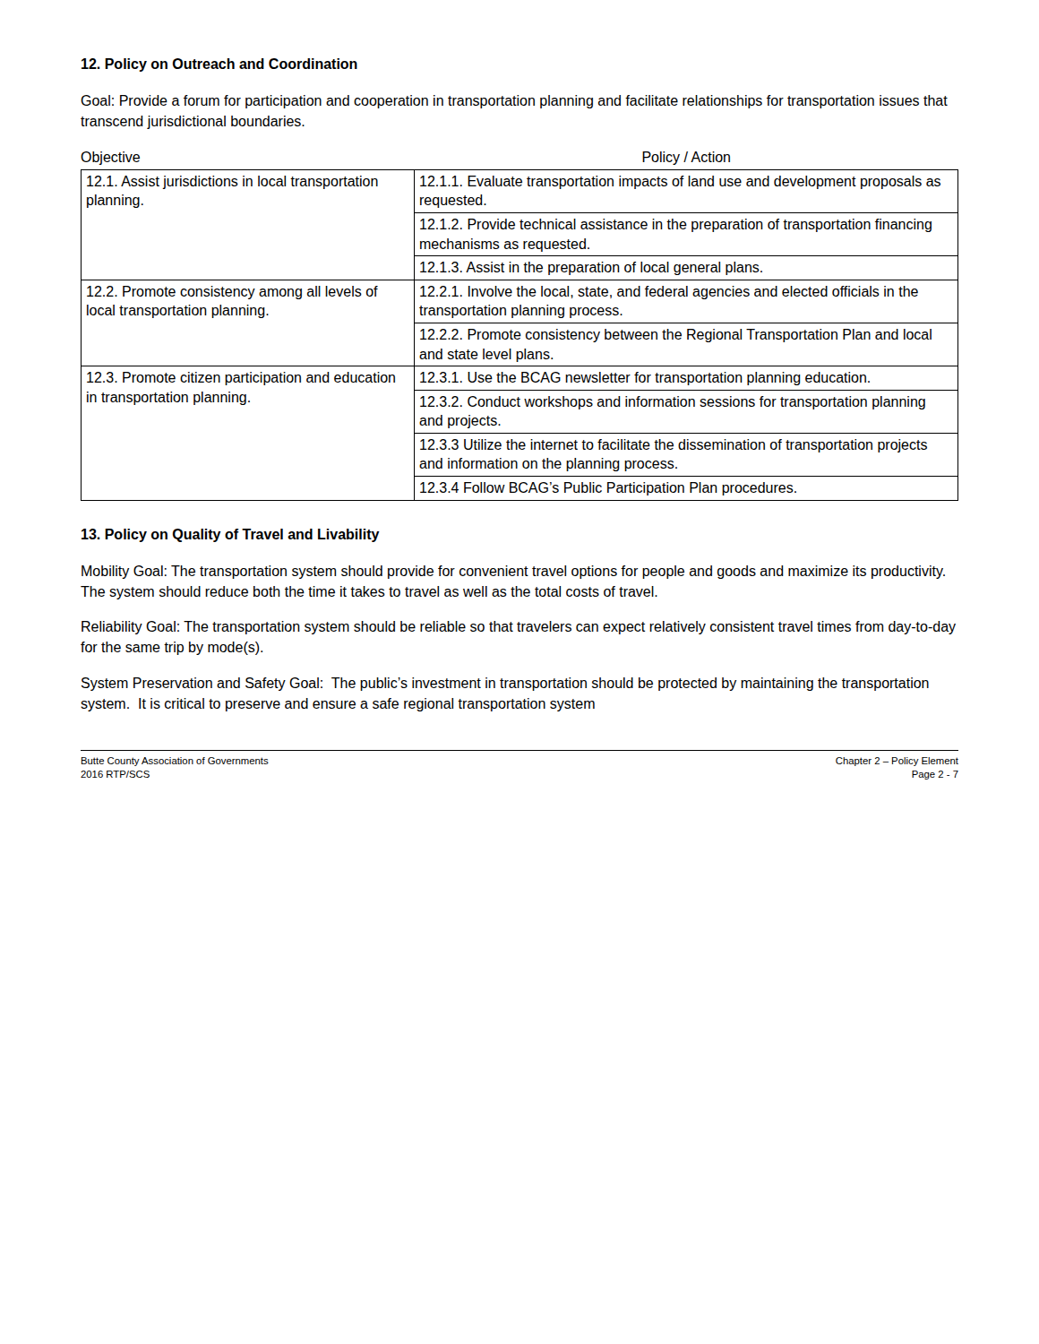12. Policy on Outreach and Coordination
Goal: Provide a forum for participation and cooperation in transportation planning and facilitate relationships for transportation issues that transcend jurisdictional boundaries.
Objective
Policy / Action
| 12.1. Assist jurisdictions in local transportation planning. | 12.1.1. Evaluate transportation impacts of land use and development proposals as requested. |
| 12.1.2. Provide technical assistance in the preparation of transportation financing mechanisms as requested. |
| 12.1.3. Assist in the preparation of local general plans. |
| 12.2. Promote consistency among all levels of local transportation planning. | 12.2.1. Involve the local, state, and federal agencies and elected officials in the transportation planning process. |
| 12.2.2. Promote consistency between the Regional Transportation Plan and local and state level plans. |
| 12.3. Promote citizen participation and education in transportation planning. | 12.3.1. Use the BCAG newsletter for transportation planning education. |
| 12.3.2. Conduct workshops and information sessions for transportation planning and projects. |
| 12.3.3 Utilize the internet to facilitate the dissemination of transportation projects and information on the planning process. |
| 12.3.4 Follow BCAG’s Public Participation Plan procedures. |
13. Policy on Quality of Travel and Livability
Mobility Goal: The transportation system should provide for convenient travel options for people and goods and maximize its productivity. The system should reduce both the time it takes to travel as well as the total costs of travel.
Reliability Goal: The transportation system should be reliable so that travelers can expect relatively consistent travel times from day-to-day for the same trip by mode(s).
System Preservation and Safety Goal: The public’s investment in transportation should be protected by maintaining the transportation system. It is critical to preserve and ensure a safe regional transportation system
Butte County Association of Governments
2016 RTP/SCS
Chapter 2 – Policy Element
Page 2 - 7